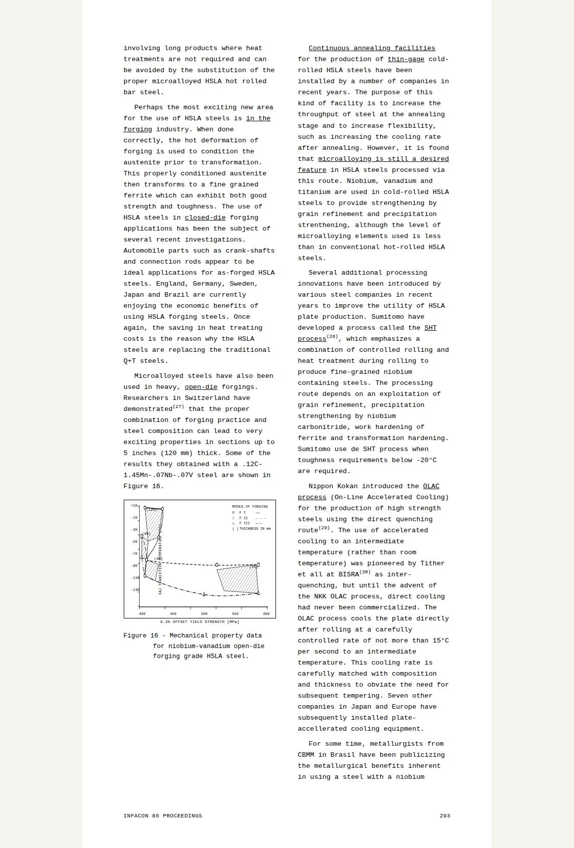involving long products where heat treatments are not required and can be avoided by the substitution of the proper microalloyed HSLA hot rolled bar steel.
Perhaps the most exciting new area for the use of HSLA steels is in the forging industry. When done correctly, the hot deformation of forging is used to condition the austenite prior to transformation. This properly conditioned austenite then transforms to a fine grained ferrite which can exhibit both good strength and toughness. The use of HSLA steels in closed-die forging applications has been the subject of several recent investigations. Automobile parts such as crank-shafts and connection rods appear to be ideal applications for as-forged HSLA steels. England, Germany, Sweden, Japan and Brazil are currently enjoying the economic benefits of using HSLA forging steels. Once again, the saving in heat treating costs is the reason why the HSLA steels are replacing the traditional Q+T steels.
Microalloyed steels have also been used in heavy, open-die forgings. Researchers in Switzerland have demonstrated(27) that the proper combination of forging practice and steel composition can lead to very exciting properties in sections up to 5 inches (120 mm) thick. Some of the results they obtained with a .12C-1.45Mn-.07Nb-.07V steel are shown in Figure 16.
SAJ TRANSITION TEMPERATURE [°C]
+10
-10
-30
-50
-70
-90
-110
-130
400
450
500
550
600
650
MODES OF FORGING
| O | F I | —— |
| □ | F II | - - - |
| △ | F III | —·— |
| ( ) | THICKNESS IN mm |
(120)
(80)
(45)
(20)
0.2% OFFSET YIELD STRENGTH [MPa]
Figure 16 - Mechanical property data for niobium-vanadium open-die forging grade HSLA steel.
Continuous annealing facilities for the production of thin-gage cold-rolled HSLA steels have been installed by a number of companies in recent years. The purpose of this kind of facility is to increase the throughput of steel at the annealing stage and to increase flexibility, such as increasing the cooling rate after annealing. However, it is found that microalloying is still a desired feature in HSLA steels processed via this route. Niobium, vanadium and titanium are used in cold-rolled HSLA steels to provide strengthening by grain refinement and precipitation strenthening, although the level of microalloying elements used is less than in conventional hot-rolled HSLA steels.
Several additional processing innovations have been introduced by various steel companies in recent years to improve the utility of HSLA plate production. Sumitomo have developed a process called the SHT process(28), which emphasizes a combination of controlled rolling and heat treatment during rolling to produce fine-grained niobium containing steels. The processing route depends on an exploitation of grain refinement, precipitation strengthening by niobium carbonitride, work hardening of ferrite and transformation hardening. Sumitomo use de SHT process when toughness requirements below -20°C are required.
Nippon Kokan introduced the OLAC process (On-Line Accelerated Cooling) for the production of high strength steels using the direct quenching route(29). The use of accelerated cooling to an intermediate temperature (rather than room temperature) was pioneered by Tither et all at BISRA(30) as inter-quenching, but until the advent of the NKK OLAC process, direct cooling had never been commercialized. The OLAC process cools the plate directly after rolling at a carefully controlled rate of not more than 15°C per second to an intermediate temperature. This cooling rate is carefully matched with composition and thickness to obviate the need for subsequent tempering. Seven other companies in Japan and Europe have subsequently installed plate-accellerated cooling equipment.
For some time, metallurgists from CBMM in Brasil have been publicizing the metallurgical benefits inherent in using a steel with a niobium
INFACON 86 PROCEEDINGS
293